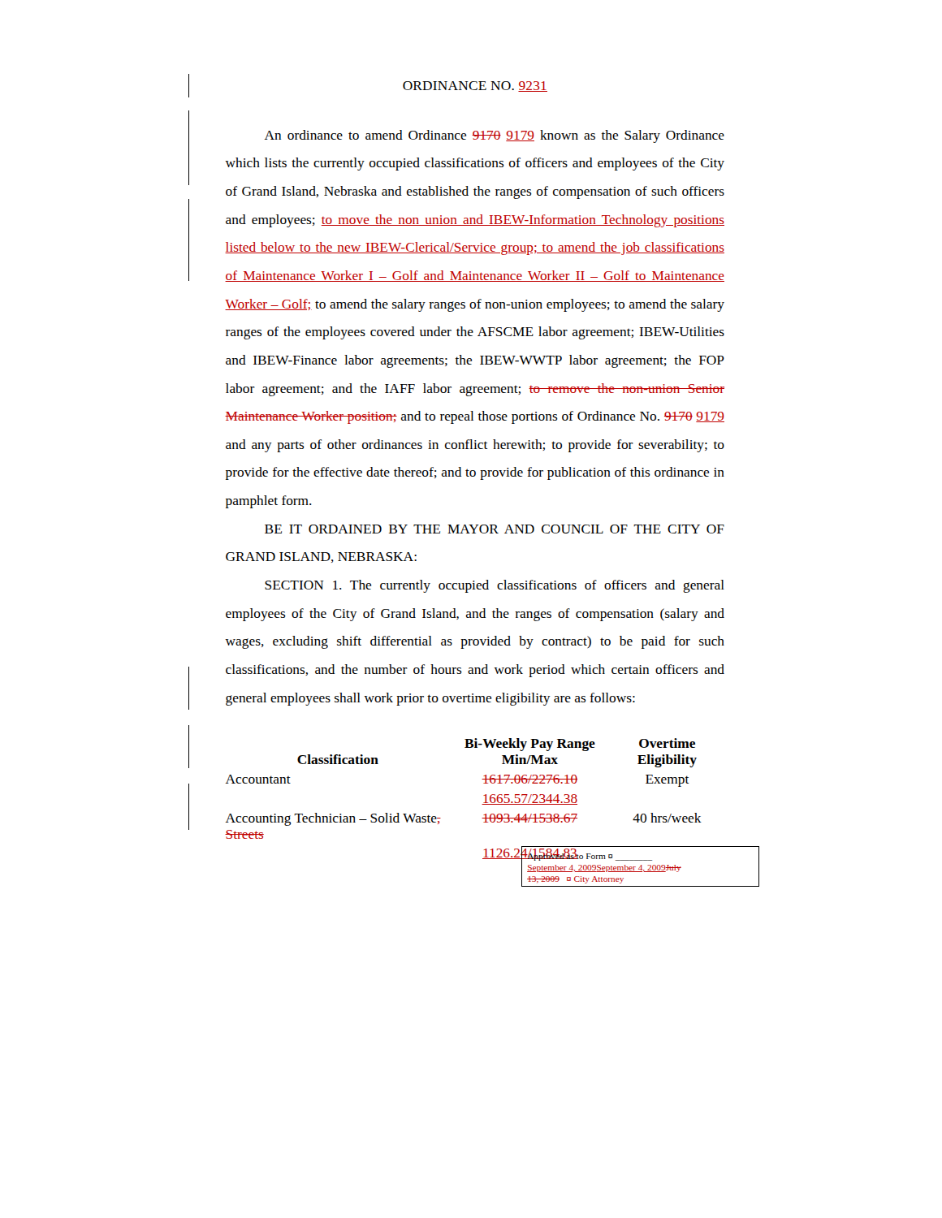ORDINANCE NO. 9231
An ordinance to amend Ordinance 9170 9179 known as the Salary Ordinance which lists the currently occupied classifications of officers and employees of the City of Grand Island, Nebraska and established the ranges of compensation of such officers and employees; to move the non union and IBEW-Information Technology positions listed below to the new IBEW-Clerical/Service group; to amend the job classifications of Maintenance Worker I – Golf and Maintenance Worker II – Golf to Maintenance Worker – Golf; to amend the salary ranges of non-union employees; to amend the salary ranges of the employees covered under the AFSCME labor agreement; IBEW-Utilities and IBEW-Finance labor agreements; the IBEW-WWTP labor agreement; the FOP labor agreement; and the IAFF labor agreement; to remove the non-union Senior Maintenance Worker position; and to repeal those portions of Ordinance No. 9170 9179 and any parts of other ordinances in conflict herewith; to provide for severability; to provide for the effective date thereof; and to provide for publication of this ordinance in pamphlet form.
BE IT ORDAINED BY THE MAYOR AND COUNCIL OF THE CITY OF GRAND ISLAND, NEBRASKA:
SECTION 1. The currently occupied classifications of officers and general employees of the City of Grand Island, and the ranges of compensation (salary and wages, excluding shift differential as provided by contract) to be paid for such classifications, and the number of hours and work period which certain officers and general employees shall work prior to overtime eligibility are as follows:
| Classification | Bi-Weekly Pay Range Min/Max | Overtime Eligibility |
| --- | --- | --- |
| Accountant | 1617.06/2276.10 | Exempt |
| | 1665.57/2344.38 | |
| Accounting Technician – Solid Waste , Streets | 1093.44/1538.67 | 40 hrs/week |
| | 1126.24/1584.83 | |
Approved as to Form ¤ ________
September 4, 2009 September 4, 2009 July
13, 2009 ¤ City Attorney